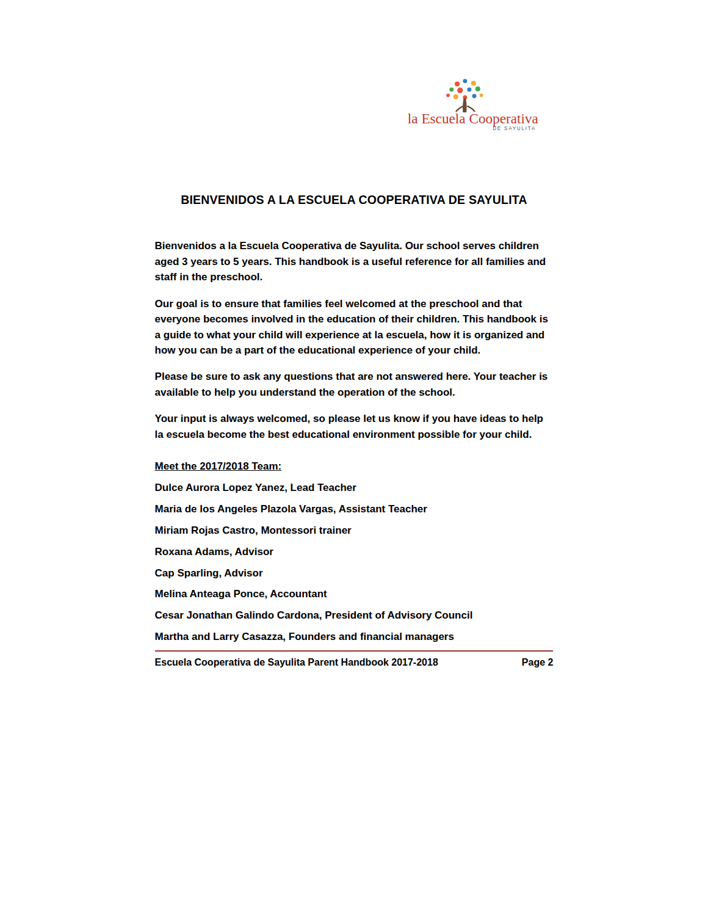BIENVENIDOS A LA ESCUELA COOPERATIVA DE SAYULITA
Bienvenidos a la Escuela Cooperativa de Sayulita. Our school serves children aged 3 years to 5 years. This handbook is a useful reference for all families and staff in the preschool.
Our goal is to ensure that families feel welcomed at the preschool and that everyone becomes involved in the education of their children. This handbook is a guide to what your child will experience at la escuela, how it is organized and how you can be a part of the educational experience of your child.
Please be sure to ask any questions that are not answered here. Your teacher is available to help you understand the operation of the school.
Your input is always welcomed, so please let us know if you have ideas to help la escuela become the best educational environment possible for your child.
Meet the 2017/2018 Team:
Dulce Aurora Lopez Yanez, Lead Teacher
Maria de los Angeles Plazola Vargas, Assistant Teacher
Miriam Rojas Castro, Montessori trainer
Roxana Adams, Advisor
Cap Sparling, Advisor
Melina Anteaga Ponce, Accountant
Cesar Jonathan Galindo Cardona, President of Advisory Council
Martha and Larry Casazza, Founders and financial managers
Escuela Cooperativa de Sayulita Parent Handbook 2017-2018 Page 2